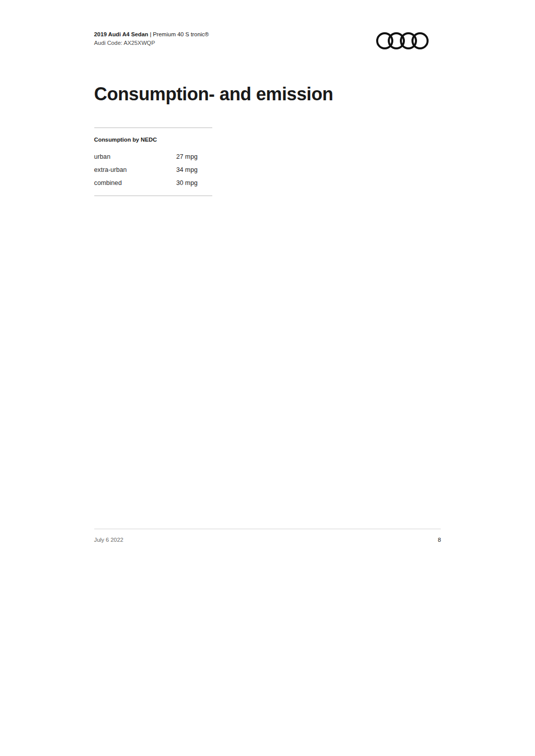2019 Audi A4 Sedan | Premium 40 S tronic®
Audi Code: AX25XWQP
Consumption- and emission
Consumption by NEDC
| urban | 27 mpg |
| extra-urban | 34 mpg |
| combined | 30 mpg |
July 6 2022 8